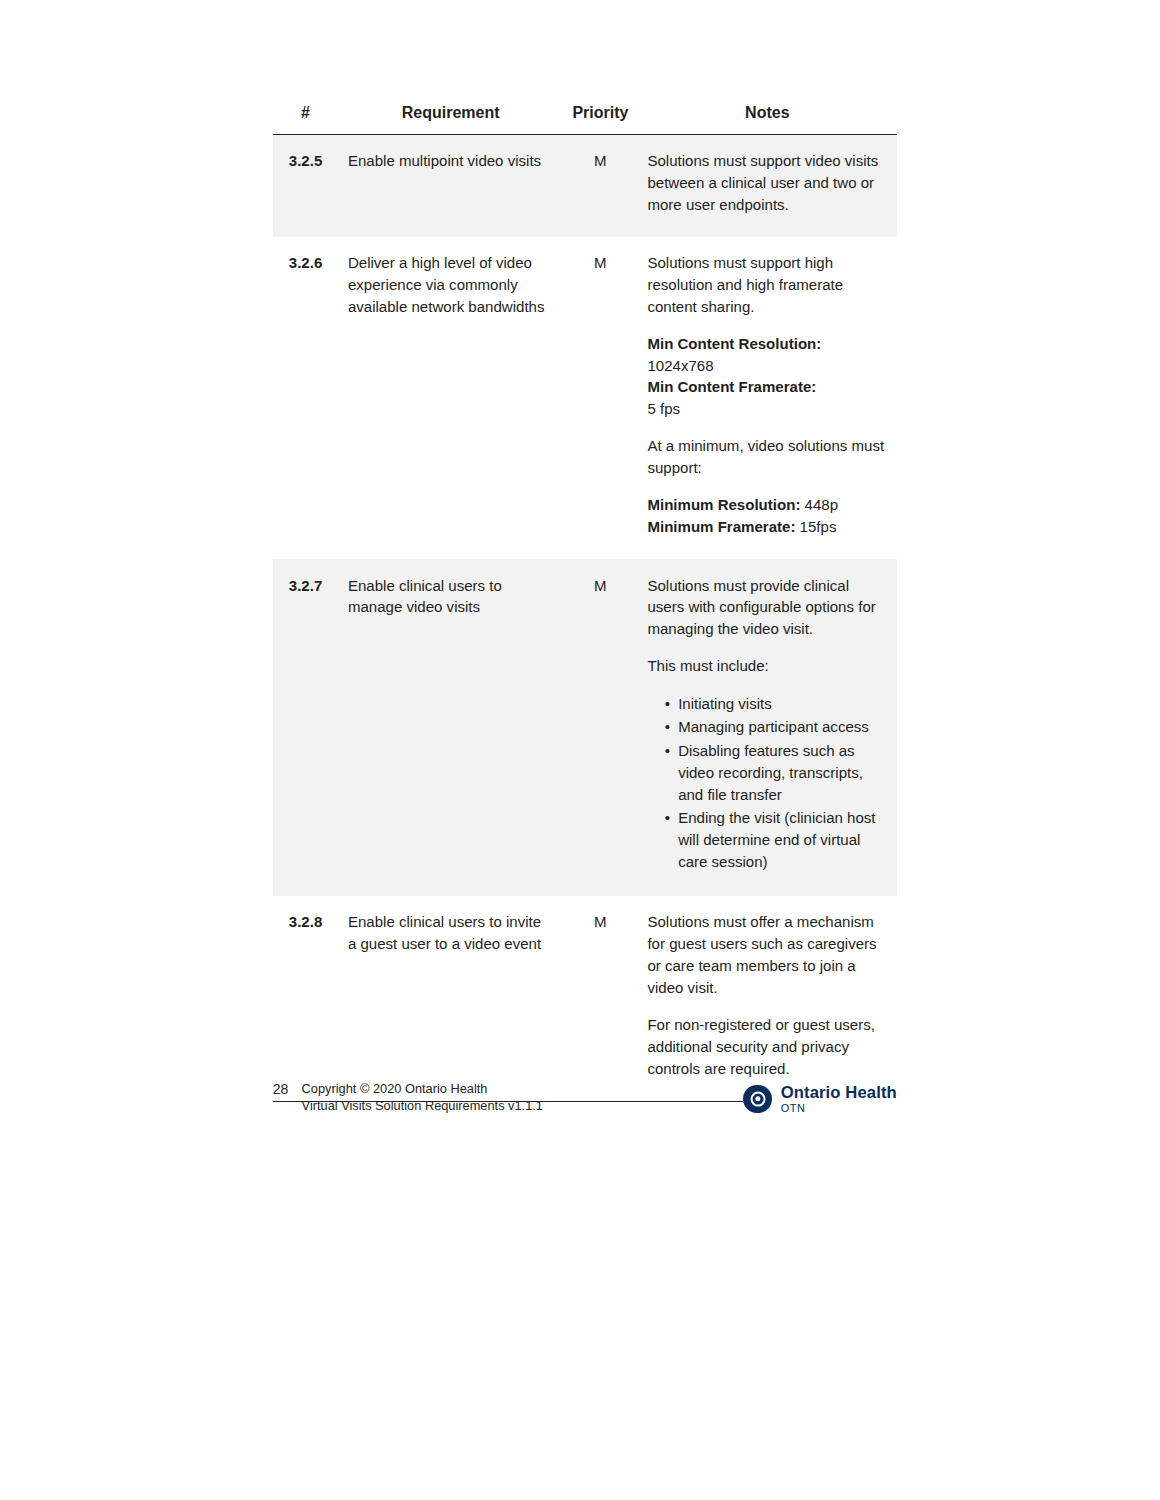| # | Requirement | Priority | Notes |
| --- | --- | --- | --- |
| 3.2.5 | Enable multipoint video visits | M | Solutions must support video visits between a clinical user and two or more user endpoints. |
| 3.2.6 | Deliver a high level of video experience via commonly available network bandwidths | M | Solutions must support high resolution and high framerate content sharing. Min Content Resolution: 1024x768 Min Content Framerate: 5 fps At a minimum, video solutions must support: Minimum Resolution: 448p Minimum Framerate: 15fps |
| 3.2.7 | Enable clinical users to manage video visits | M | Solutions must provide clinical users with configurable options for managing the video visit. This must include: Initiating visits Managing participant access Disabling features such as video recording, transcripts, and file transfer Ending the visit (clinician host will determine end of virtual care session) |
| 3.2.8 | Enable clinical users to invite a guest user to a video event | M | Solutions must offer a mechanism for guest users such as caregivers or care team members to join a video visit. For non-registered or guest users, additional security and privacy controls are required. |
28 Copyright © 2020 Ontario Health
Virtual Visits Solution Requirements v1.1.1
Ontario Health
OTN